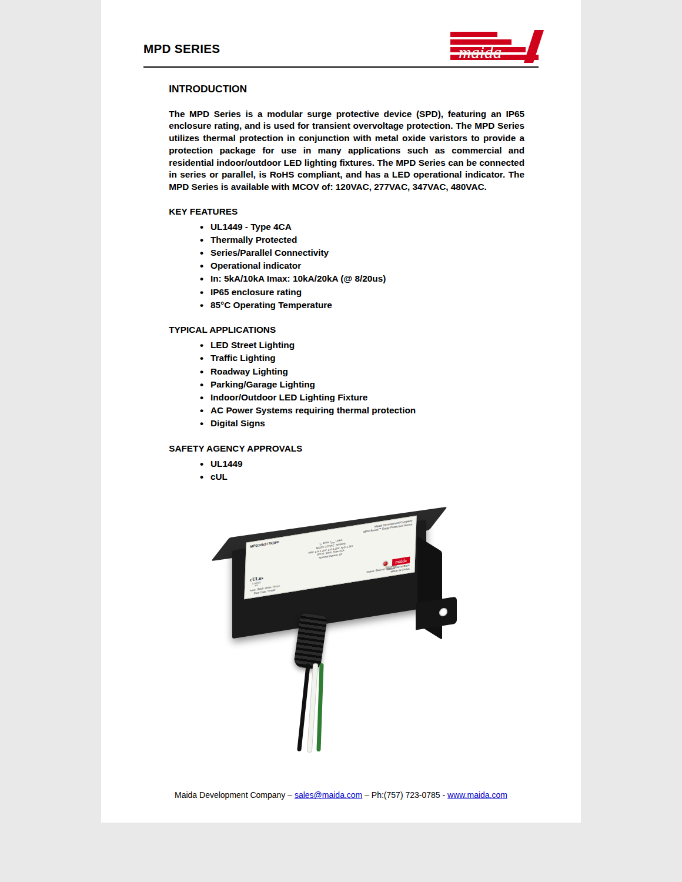MPD SERIES
maida
INTRODUCTION
The MPD Series is a modular surge protective device (SPD), featuring an IP65 enclosure rating, and is used for transient overvoltage protection. The MPD Series utilizes thermal protection in conjunction with metal oxide varistors to provide a protection package for use in many applications such as commercial and residential indoor/outdoor LED lighting fixtures. The MPD Series can be connected in series or parallel, is RoHS compliant, and has a LED operational indicator. The MPD Series is available with MCOV of: 120VAC, 277VAC, 347VAC, 480VAC.
KEY FEATURES
UL1449 - Type 4CA
Thermally Protected
Series/Parallel Connectivity
Operational indicator
In: 5kA/10kA Imax: 10kA/20kA (@ 8/20us)
IP65 enclosure rating
85°C Operating Temperature
TYPICAL APPLICATIONS
LED Street Lighting
Traffic Lighting
Roadway Lighting
Parking/Garage Lighting
Indoor/Outdoor LED Lighting Fixture
AC Power Systems requiring thermal protection
Digital Signs
SAFETY AGENCY APPROVALS
UL1449
cUL
MPD10k277K1FF Maida Development Company
MPD Series™ Surge Protective Device
In: 10kA Imax: 20kA
MCOV: 277VAC 50/60Hz
VPR: L-N 1.2kV L-G 1.2kV N-G 1.2kV
SCCR: 10kA Type 4CA
Nominal Current: 5A
cULus LISTED 4J3
Input: Black, White, Green
Date Code: YYWW
Output: Black w/ White, White w/ Black
MADE IN CHINA
maida
Operational
Indicator
Maida Development Company – sales@maida.com – Ph:(757) 723-0785 - www.maida.com